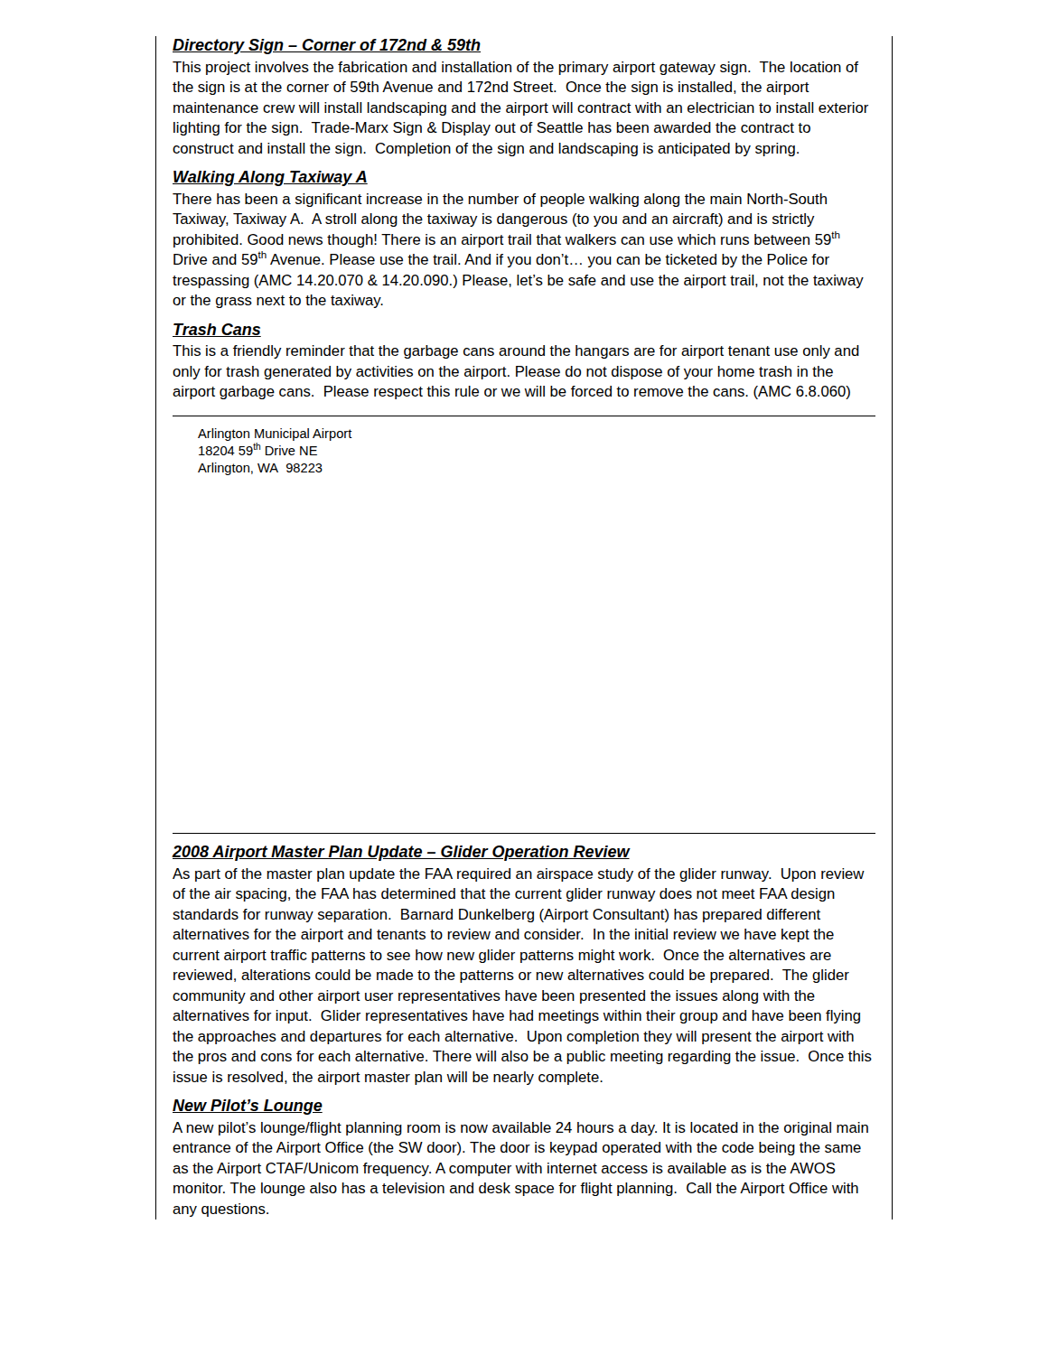Directory Sign – Corner of 172nd & 59th
This project involves the fabrication and installation of the primary airport gateway sign. The location of the sign is at the corner of 59th Avenue and 172nd Street. Once the sign is installed, the airport maintenance crew will install landscaping and the airport will contract with an electrician to install exterior lighting for the sign. Trade-Marx Sign & Display out of Seattle has been awarded the contract to construct and install the sign. Completion of the sign and landscaping is anticipated by spring.
Walking Along Taxiway A
There has been a significant increase in the number of people walking along the main North-South Taxiway, Taxiway A. A stroll along the taxiway is dangerous (to you and an aircraft) and is strictly prohibited. Good news though! There is an airport trail that walkers can use which runs between 59th Drive and 59th Avenue. Please use the trail. And if you don’t… you can be ticketed by the Police for trespassing (AMC 14.20.070 & 14.20.090.) Please, let’s be safe and use the airport trail, not the taxiway or the grass next to the taxiway.
Trash Cans
This is a friendly reminder that the garbage cans around the hangars are for airport tenant use only and only for trash generated by activities on the airport. Please do not dispose of your home trash in the airport garbage cans. Please respect this rule or we will be forced to remove the cans. (AMC 6.8.060)
Arlington Municipal Airport
18204 59th Drive NE
Arlington, WA 98223
2008 Airport Master Plan Update – Glider Operation Review
As part of the master plan update the FAA required an airspace study of the glider runway. Upon review of the air spacing, the FAA has determined that the current glider runway does not meet FAA design standards for runway separation. Barnard Dunkelberg (Airport Consultant) has prepared different alternatives for the airport and tenants to review and consider. In the initial review we have kept the current airport traffic patterns to see how new glider patterns might work. Once the alternatives are reviewed, alterations could be made to the patterns or new alternatives could be prepared. The glider community and other airport user representatives have been presented the issues along with the alternatives for input. Glider representatives have had meetings within their group and have been flying the approaches and departures for each alternative. Upon completion they will present the airport with the pros and cons for each alternative. There will also be a public meeting regarding the issue. Once this issue is resolved, the airport master plan will be nearly complete.
New Pilot’s Lounge
A new pilot’s lounge/flight planning room is now available 24 hours a day. It is located in the original main entrance of the Airport Office (the SW door). The door is keypad operated with the code being the same as the Airport CTAF/Unicom frequency. A computer with internet access is available as is the AWOS monitor. The lounge also has a television and desk space for flight planning. Call the Airport Office with any questions.